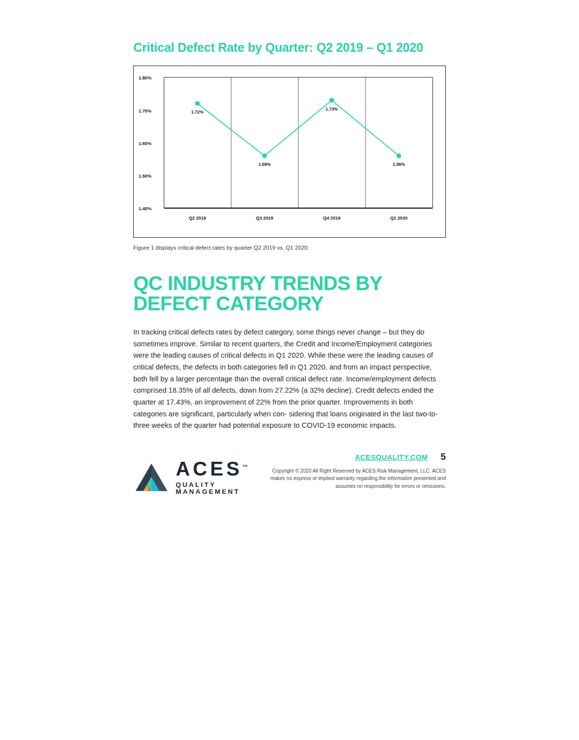Critical Defect Rate by Quarter: Q2 2019 – Q1 2020
1.80% 1.70% 1.60% 1.50% 1.40% data line: y = 12 + (1.80 - v)*900 (per 0.10% = 90px) 1.72% 1.56% 1.73% 1.56% Q2 2019 Q3 2019 Q4 2019 Q1 2020
Figure 1 displays critical defect rates by quarter Q2 2019 vs. Q1 2020.
QC Industry Trends by Defect Category
In tracking critical defects rates by defect category, some things never change – but they do sometimes improve. Similar to recent quarters, the Credit and Income/Employment categories were the leading causes of critical defects in Q1 2020. While these were the leading causes of critical defects, the defects in both categories fell in Q1 2020, and from an impact perspective, both fell by a larger percentage than the overall critical defect rate. Income/employment defects comprised 18.35% of all defects, down from 27.22% (a 32% decline). Credit defects ended the quarter at 17.43%, an improvement of 22% from the prior quarter. Improvements in both categories are significant, particularly when con- sidering that loans originated in the last two-to-three weeks of the quarter had potential exposure to COVID-19 economic impacts.
ACES™
QUALITY MANAGEMENT
ACESQUALITY.COM 5
Copyright © 2020 All Right Reserved by ACES Risk Management, LLC. ACES makes no express or implied warranty regarding the information presented and assumes no responsibility for errors or omissions.